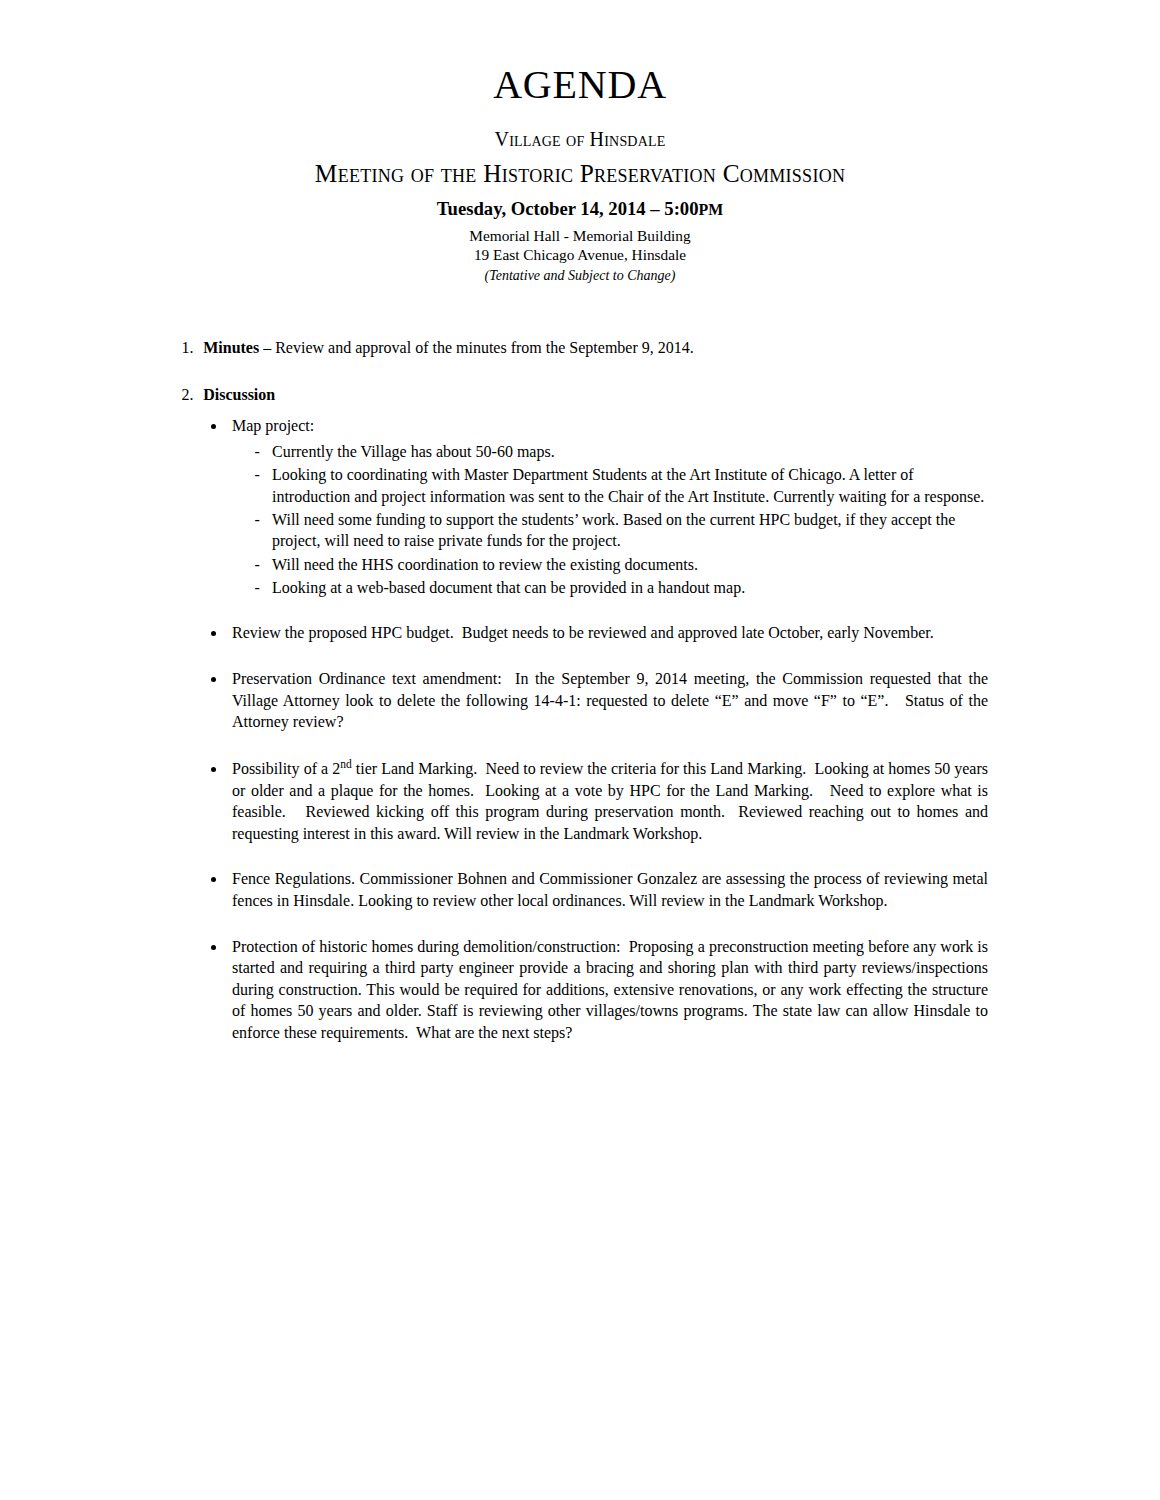AGENDA
Village of Hinsdale
Meeting of the Historic Preservation Commission
Tuesday, October 14, 2014 – 5:00PM
Memorial Hall - Memorial Building
19 East Chicago Avenue, Hinsdale
(Tentative and Subject to Change)
Minutes – Review and approval of the minutes from the September 9, 2014.
Discussion
Map project:
Currently the Village has about 50-60 maps.
Looking to coordinating with Master Department Students at the Art Institute of Chicago. A letter of introduction and project information was sent to the Chair of the Art Institute. Currently waiting for a response.
Will need some funding to support the students’ work. Based on the current HPC budget, if they accept the project, will need to raise private funds for the project.
Will need the HHS coordination to review the existing documents.
Looking at a web-based document that can be provided in a handout map.
Review the proposed HPC budget. Budget needs to be reviewed and approved late October, early November.
Preservation Ordinance text amendment: In the September 9, 2014 meeting, the Commission requested that the Village Attorney look to delete the following 14-4-1: requested to delete “E” and move “F” to “E”. Status of the Attorney review?
Possibility of a 2nd tier Land Marking. Need to review the criteria for this Land Marking. Looking at homes 50 years or older and a plaque for the homes. Looking at a vote by HPC for the Land Marking. Need to explore what is feasible. Reviewed kicking off this program during preservation month. Reviewed reaching out to homes and requesting interest in this award. Will review in the Landmark Workshop.
Fence Regulations. Commissioner Bohnen and Commissioner Gonzalez are assessing the process of reviewing metal fences in Hinsdale. Looking to review other local ordinances. Will review in the Landmark Workshop.
Protection of historic homes during demolition/construction: Proposing a preconstruction meeting before any work is started and requiring a third party engineer provide a bracing and shoring plan with third party reviews/inspections during construction. This would be required for additions, extensive renovations, or any work effecting the structure of homes 50 years and older. Staff is reviewing other villages/towns programs. The state law can allow Hinsdale to enforce these requirements. What are the next steps?